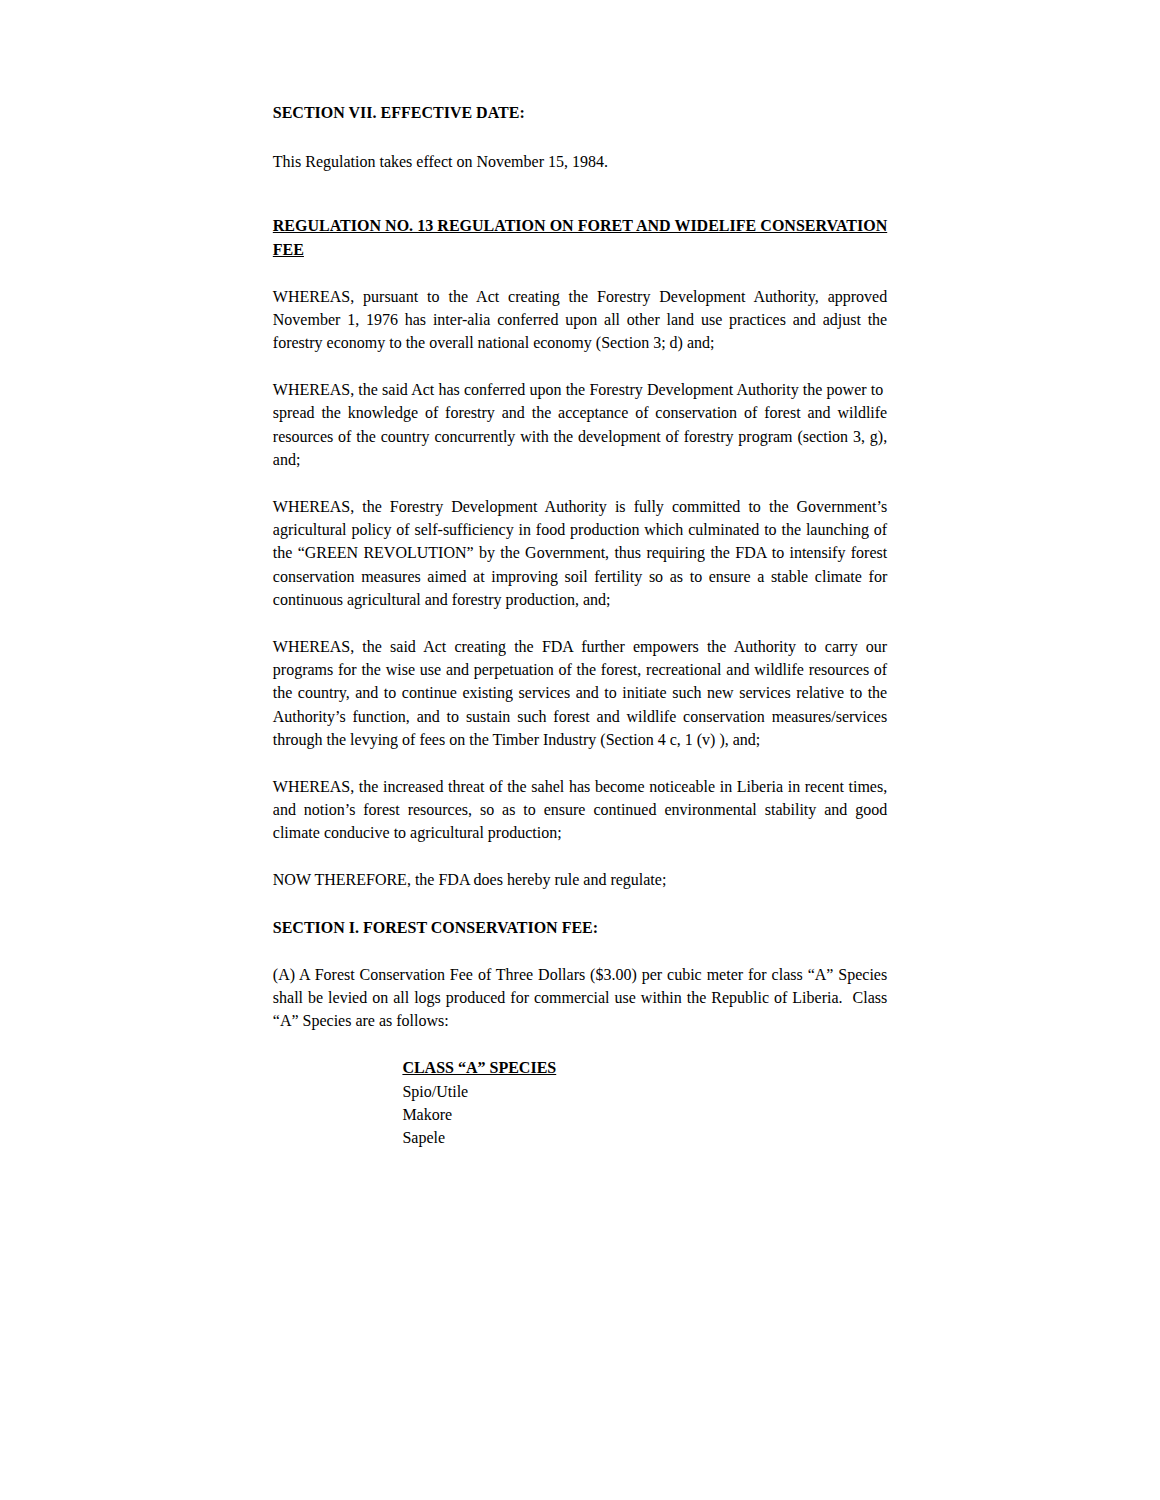SECTION VII. EFFECTIVE DATE:
This Regulation takes effect on November 15, 1984.
REGULATION NO. 13 REGULATION ON FORET AND WIDELIFE CONSERVATION FEE
WHEREAS, pursuant to the Act creating the Forestry Development Authority, approved November 1, 1976 has inter-alia conferred upon all other land use practices and adjust the forestry economy to the overall national economy (Section 3; d) and;
WHEREAS, the said Act has conferred upon the Forestry Development Authority the power to spread the knowledge of forestry and the acceptance of conservation of forest and wildlife resources of the country concurrently with the development of forestry program (section 3, g), and;
WHEREAS, the Forestry Development Authority is fully committed to the Government’s agricultural policy of self-sufficiency in food production which culminated to the launching of the “GREEN REVOLUTION” by the Government, thus requiring the FDA to intensify forest conservation measures aimed at improving soil fertility so as to ensure a stable climate for continuous agricultural and forestry production, and;
WHEREAS, the said Act creating the FDA further empowers the Authority to carry our programs for the wise use and perpetuation of the forest, recreational and wildlife resources of the country, and to continue existing services and to initiate such new services relative to the Authority’s function, and to sustain such forest and wildlife conservation measures/services through the levying of fees on the Timber Industry (Section 4 c, 1 (v) ), and;
WHEREAS, the increased threat of the sahel has become noticeable in Liberia in recent times, and notion’s forest resources, so as to ensure continued environmental stability and good climate conducive to agricultural production;
NOW THEREFORE, the FDA does hereby rule and regulate;
SECTION I. FOREST CONSERVATION FEE:
(A) A Forest Conservation Fee of Three Dollars ($3.00) per cubic meter for class “A” Species shall be levied on all logs produced for commercial use within the Republic of Liberia. Class “A” Species are as follows:
CLASS “A” SPECIES
Spio/Utile
Makore
Sapele